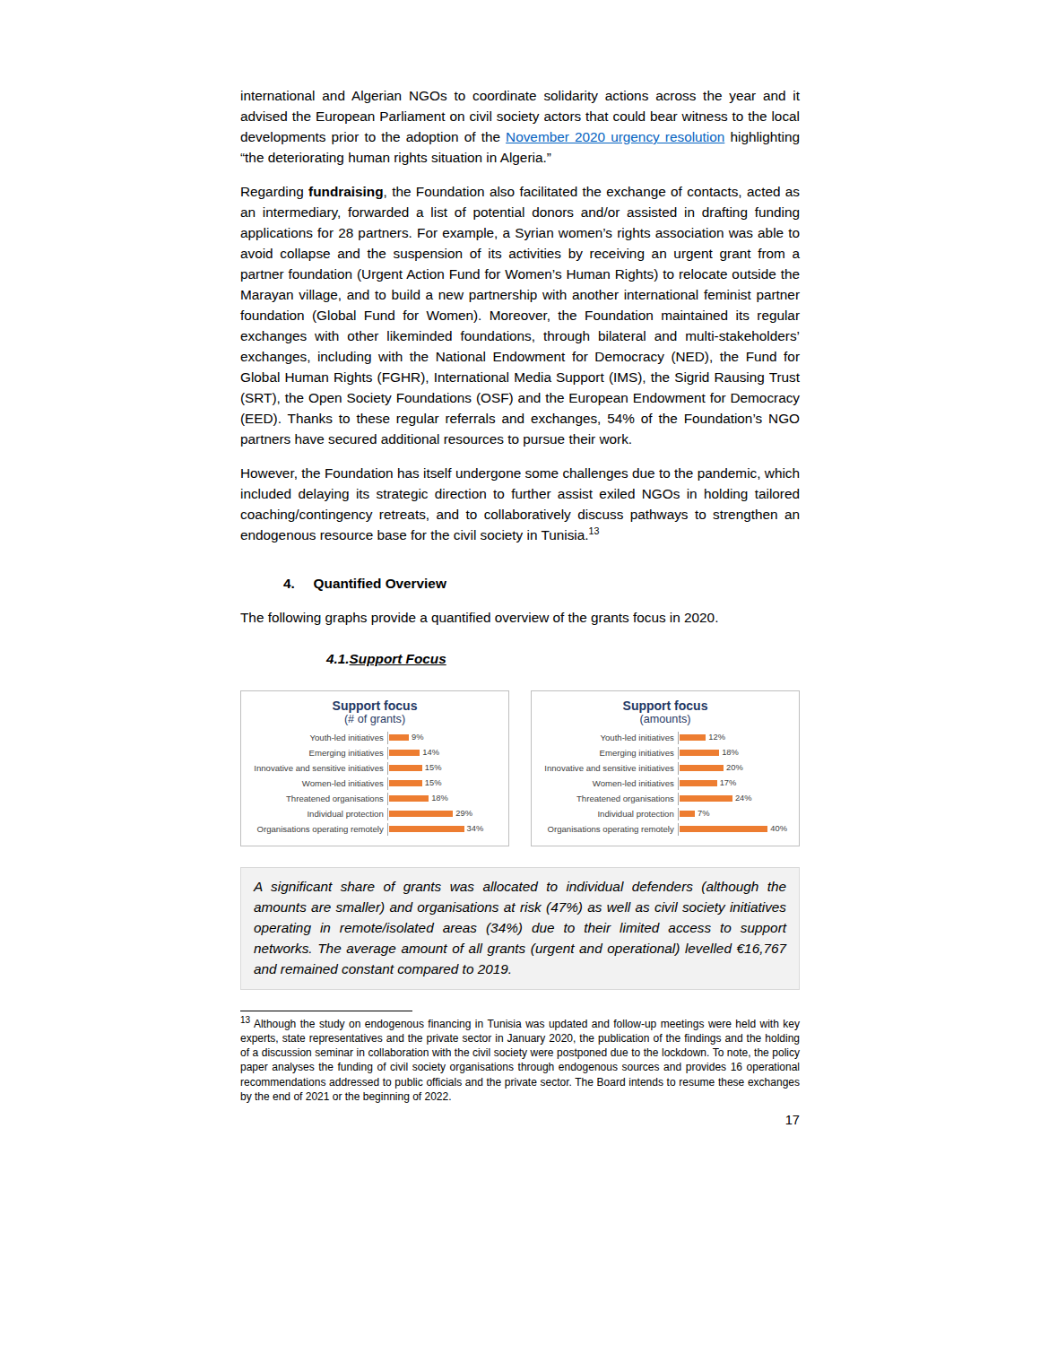international and Algerian NGOs to coordinate solidarity actions across the year and it advised the European Parliament on civil society actors that could bear witness to the local developments prior to the adoption of the November 2020 urgency resolution highlighting “the deteriorating human rights situation in Algeria.”
Regarding fundraising, the Foundation also facilitated the exchange of contacts, acted as an intermediary, forwarded a list of potential donors and/or assisted in drafting funding applications for 28 partners. For example, a Syrian women’s rights association was able to avoid collapse and the suspension of its activities by receiving an urgent grant from a partner foundation (Urgent Action Fund for Women’s Human Rights) to relocate outside the Marayan village, and to build a new partnership with another international feminist partner foundation (Global Fund for Women). Moreover, the Foundation maintained its regular exchanges with other likeminded foundations, through bilateral and multi-stakeholders’ exchanges, including with the National Endowment for Democracy (NED), the Fund for Global Human Rights (FGHR), International Media Support (IMS), the Sigrid Rausing Trust (SRT), the Open Society Foundations (OSF) and the European Endowment for Democracy (EED). Thanks to these regular referrals and exchanges, 54% of the Foundation’s NGO partners have secured additional resources to pursue their work.
However, the Foundation has itself undergone some challenges due to the pandemic, which included delaying its strategic direction to further assist exiled NGOs in holding tailored coaching/contingency retreats, and to collaboratively discuss pathways to strengthen an endogenous resource base for the civil society in Tunisia.13
4. Quantified Overview
The following graphs provide a quantified overview of the grants focus in 2020.
4.1. Support Focus
Support focus(# of grants)
Youth-led initiatives
9%
Emerging initiatives
14%
Innovative and sensitive initiatives
15%
Women-led initiatives
15%
Threatened organisations
18%
Individual protection
29%
Organisations operating remotely
34%
Support focus(amounts)
Youth-led initiatives
12%
Emerging initiatives
18%
Innovative and sensitive initiatives
20%
Women-led initiatives
17%
Threatened organisations
24%
Individual protection
7%
Organisations operating remotely
40%
A significant share of grants was allocated to individual defenders (although the amounts are smaller) and organisations at risk (47%) as well as civil society initiatives operating in remote/isolated areas (34%) due to their limited access to support networks. The average amount of all grants (urgent and operational) levelled €16,767 and remained constant compared to 2019.
13 Although the study on endogenous financing in Tunisia was updated and follow-up meetings were held with key experts, state representatives and the private sector in January 2020, the publication of the findings and the holding of a discussion seminar in collaboration with the civil society were postponed due to the lockdown. To note, the policy paper analyses the funding of civil society organisations through endogenous sources and provides 16 operational recommendations addressed to public officials and the private sector. The Board intends to resume these exchanges by the end of 2021 or the beginning of 2022.
17